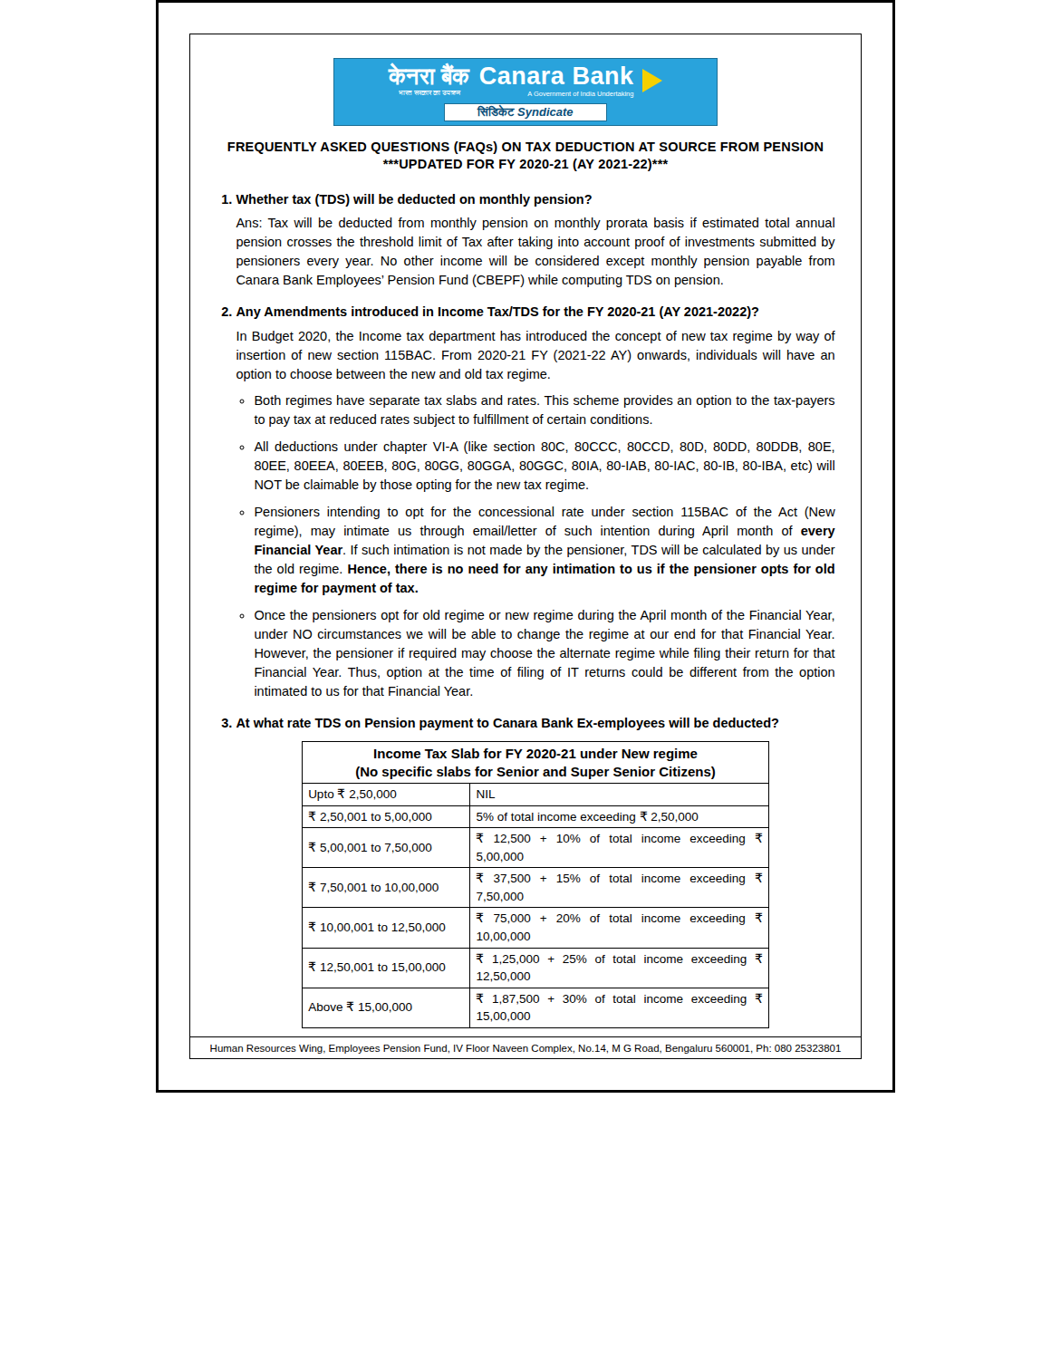केनरा बैंक
भारत सरकार का उपक्रम
Canara Bank
A Government of India Undertaking
सिंडिकेट Syndicate
FREQUENTLY ASKED QUESTIONS (FAQs) ON TAX DEDUCTION AT SOURCE FROM PENSION ***UPDATED FOR FY 2020-21 (AY 2021-22)***
Whether tax (TDS) will be deducted on monthly pension?
Ans: Tax will be deducted from monthly pension on monthly prorata basis if estimated total annual pension crosses the threshold limit of Tax after taking into account proof of investments submitted by pensioners every year. No other income will be considered except monthly pension payable from Canara Bank Employees’ Pension Fund (CBEPF) while computing TDS on pension.
Any Amendments introduced in Income Tax/TDS for the FY 2020-21 (AY 2021-2022)?
In Budget 2020, the Income tax department has introduced the concept of new tax regime by way of insertion of new section 115BAC. From 2020-21 FY (2021-22 AY) onwards, individuals will have an option to choose between the new and old tax regime.
Both regimes have separate tax slabs and rates. This scheme provides an option to the tax-payers to pay tax at reduced rates subject to fulfillment of certain conditions.
All deductions under chapter VI-A (like section 80C, 80CCC, 80CCD, 80D, 80DD, 80DDB, 80E, 80EE, 80EEA, 80EEB, 80G, 80GG, 80GGA, 80GGC, 80IA, 80-IAB, 80-IAC, 80-IB, 80-IBA, etc) will NOT be claimable by those opting for the new tax regime.
Pensioners intending to opt for the concessional rate under section 115BAC of the Act (New regime), may intimate us through email/letter of such intention during April month of every Financial Year. If such intimation is not made by the pensioner, TDS will be calculated by us under the old regime. Hence, there is no need for any intimation to us if the pensioner opts for old regime for payment of tax.
Once the pensioners opt for old regime or new regime during the April month of the Financial Year, under NO circumstances we will be able to change the regime at our end for that Financial Year. However, the pensioner if required may choose the alternate regime while filing their return for that Financial Year. Thus, option at the time of filing of IT returns could be different from the option intimated to us for that Financial Year.
At what rate TDS on Pension payment to Canara Bank Ex-employees will be deducted?
| Income Tax Slab for FY 2020-21 under New regime (No specific slabs for Senior and Super Senior Citizens) |
| --- |
| Upto ₹ 2,50,000 | NIL |
| ₹ 2,50,001 to 5,00,000 | 5% of total income exceeding ₹ 2,50,000 |
| ₹ 5,00,001 to 7,50,000 | ₹ 12,500 + 10% of total income exceeding ₹ 5,00,000 |
| ₹ 7,50,001 to 10,00,000 | ₹ 37,500 + 15% of total income exceeding ₹ 7,50,000 |
| ₹ 10,00,001 to 12,50,000 | ₹ 75,000 + 20% of total income exceeding ₹ 10,00,000 |
| ₹ 12,50,001 to 15,00,000 | ₹ 1,25,000 + 25% of total income exceeding ₹ 12,50,000 |
| Above ₹ 15,00,000 | ₹ 1,87,500 + 30% of total income exceeding ₹ 15,00,000 |
Human Resources Wing, Employees Pension Fund, IV Floor Naveen Complex, No.14, M G Road, Bengaluru 560001, Ph: 080 25323801